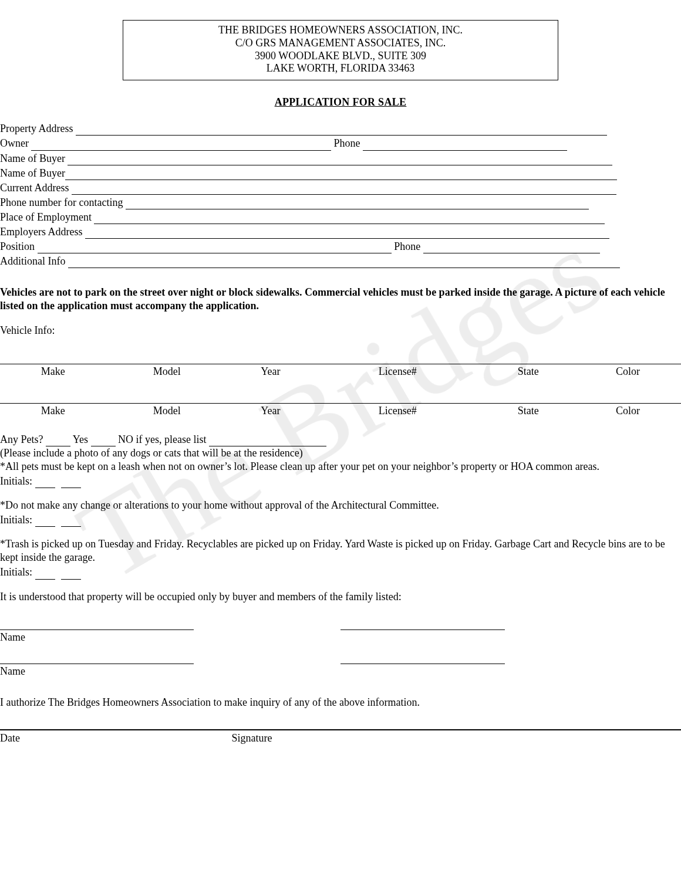The Bridges
THE BRIDGES HOMEOWNERS ASSOCIATION, INC.
C/O GRS MANAGEMENT ASSOCIATES, INC.
3900 WOODLAKE BLVD., SUITE 309
LAKE WORTH, FLORIDA 33463
APPLICATION FOR SALE
Property Address
Owner Phone
Name of Buyer
Name of Buyer
Current Address
Phone number for contacting
Place of Employment
Employers Address
Position Phone
Additional Info
Vehicles are not to park on the street over night or block sidewalks. Commercial vehicles must be parked inside the garage. A picture of each vehicle listed on the application must accompany the application.
Vehicle Info:
| Make | Model | Year | License# | State | Color |
| Make | Model | Year | License# | State | Color |
Any Pets? Yes NO if yes, please list
(Please include a photo of any dogs or cats that will be at the residence)
*All pets must be kept on a leash when not on owner’s lot. Please clean up after your pet on your neighbor’s property or HOA common areas.
Initials:
*Do not make any change or alterations to your home without approval of the Architectural Committee.
Initials:
*Trash is picked up on Tuesday and Friday. Recyclables are picked up on Friday. Yard Waste is picked up on Friday. Garbage Cart and Recycle bins are to be kept inside the garage.
Initials:
It is understood that property will be occupied only by buyer and members of the family listed:
Name
Name
I authorize The Bridges Homeowners Association to make inquiry of any of the above information.
Date
Signature